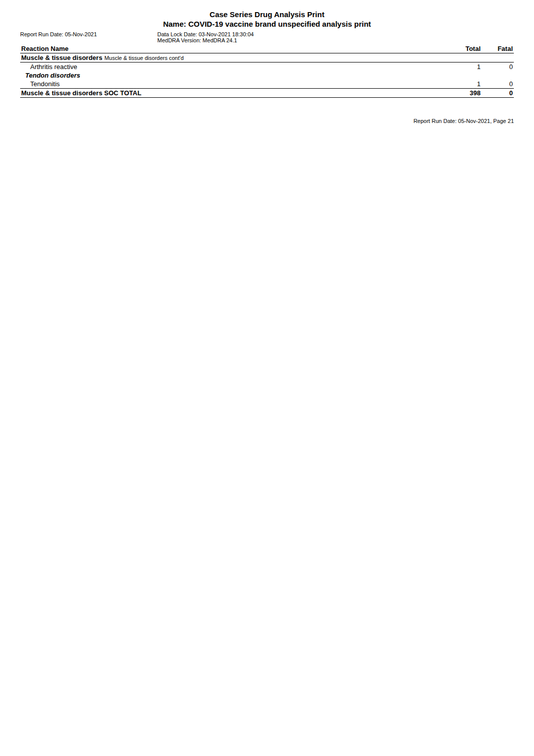Case Series Drug Analysis Print
Name: COVID-19 vaccine brand unspecified analysis print
Report Run Date: 05-Nov-2021
Data Lock Date: 03-Nov-2021 18:30:04
MedDRA Version: MedDRA 24.1
| Reaction Name | Total | Fatal |
| --- | --- | --- |
| Muscle & tissue disorders Muscle & tissue disorders cont'd | | |
| Arthritis reactive | 1 | 0 |
| Tendon disorders | | |
| Tendonitis | 1 | 0 |
| Muscle & tissue disorders SOC TOTAL | 398 | 0 |
Report Run Date: 05-Nov-2021, Page 21